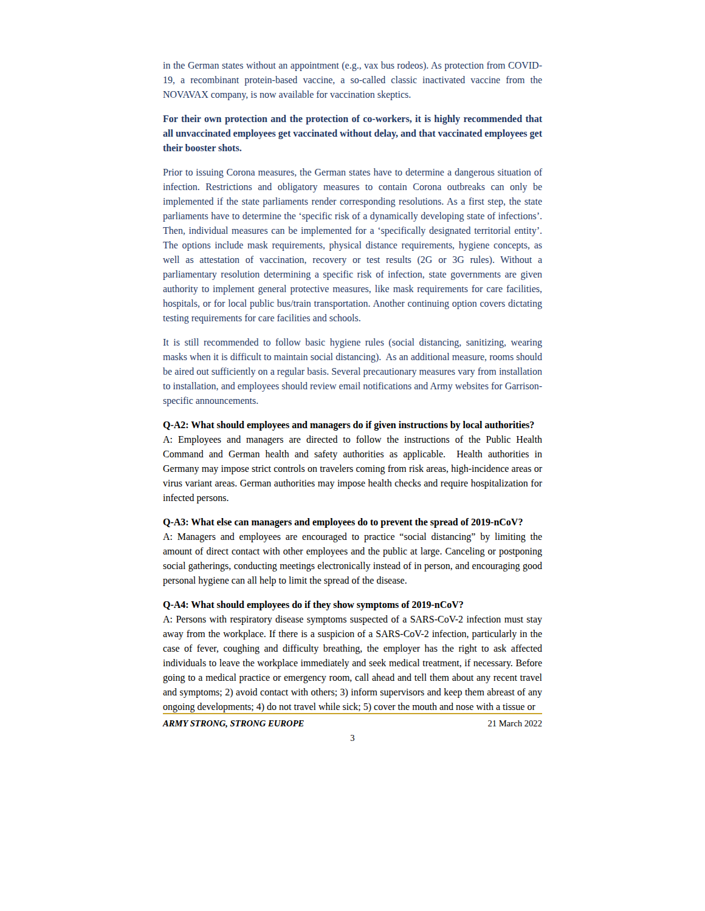in the German states without an appointment (e.g., vax bus rodeos). As protection from COVID-19, a recombinant protein-based vaccine, a so-called classic inactivated vaccine from the NOVAVAX company, is now available for vaccination skeptics.
For their own protection and the protection of co-workers, it is highly recommended that all unvaccinated employees get vaccinated without delay, and that vaccinated employees get their booster shots.
Prior to issuing Corona measures, the German states have to determine a dangerous situation of infection. Restrictions and obligatory measures to contain Corona outbreaks can only be implemented if the state parliaments render corresponding resolutions. As a first step, the state parliaments have to determine the ‘specific risk of a dynamically developing state of infections’. Then, individual measures can be implemented for a ‘specifically designated territorial entity’. The options include mask requirements, physical distance requirements, hygiene concepts, as well as attestation of vaccination, recovery or test results (2G or 3G rules). Without a parliamentary resolution determining a specific risk of infection, state governments are given authority to implement general protective measures, like mask requirements for care facilities, hospitals, or for local public bus/train transportation. Another continuing option covers dictating testing requirements for care facilities and schools.
It is still recommended to follow basic hygiene rules (social distancing, sanitizing, wearing masks when it is difficult to maintain social distancing). As an additional measure, rooms should be aired out sufficiently on a regular basis. Several precautionary measures vary from installation to installation, and employees should review email notifications and Army websites for Garrison-specific announcements.
Q-A2: What should employees and managers do if given instructions by local authorities?
A: Employees and managers are directed to follow the instructions of the Public Health Command and German health and safety authorities as applicable. Health authorities in Germany may impose strict controls on travelers coming from risk areas, high-incidence areas or virus variant areas. German authorities may impose health checks and require hospitalization for infected persons.
Q-A3: What else can managers and employees do to prevent the spread of 2019-nCoV?
A: Managers and employees are encouraged to practice “social distancing” by limiting the amount of direct contact with other employees and the public at large. Canceling or postponing social gatherings, conducting meetings electronically instead of in person, and encouraging good personal hygiene can all help to limit the spread of the disease.
Q-A4: What should employees do if they show symptoms of 2019-nCoV?
A: Persons with respiratory disease symptoms suspected of a SARS-CoV-2 infection must stay away from the workplace. If there is a suspicion of a SARS-CoV-2 infection, particularly in the case of fever, coughing and difficulty breathing, the employer has the right to ask affected individuals to leave the workplace immediately and seek medical treatment, if necessary. Before going to a medical practice or emergency room, call ahead and tell them about any recent travel and symptoms; 2) avoid contact with others; 3) inform supervisors and keep them abreast of any ongoing developments; 4) do not travel while sick; 5) cover the mouth and nose with a tissue or
ARMY STRONG, STRONG EUROPE
21 March 2022
3